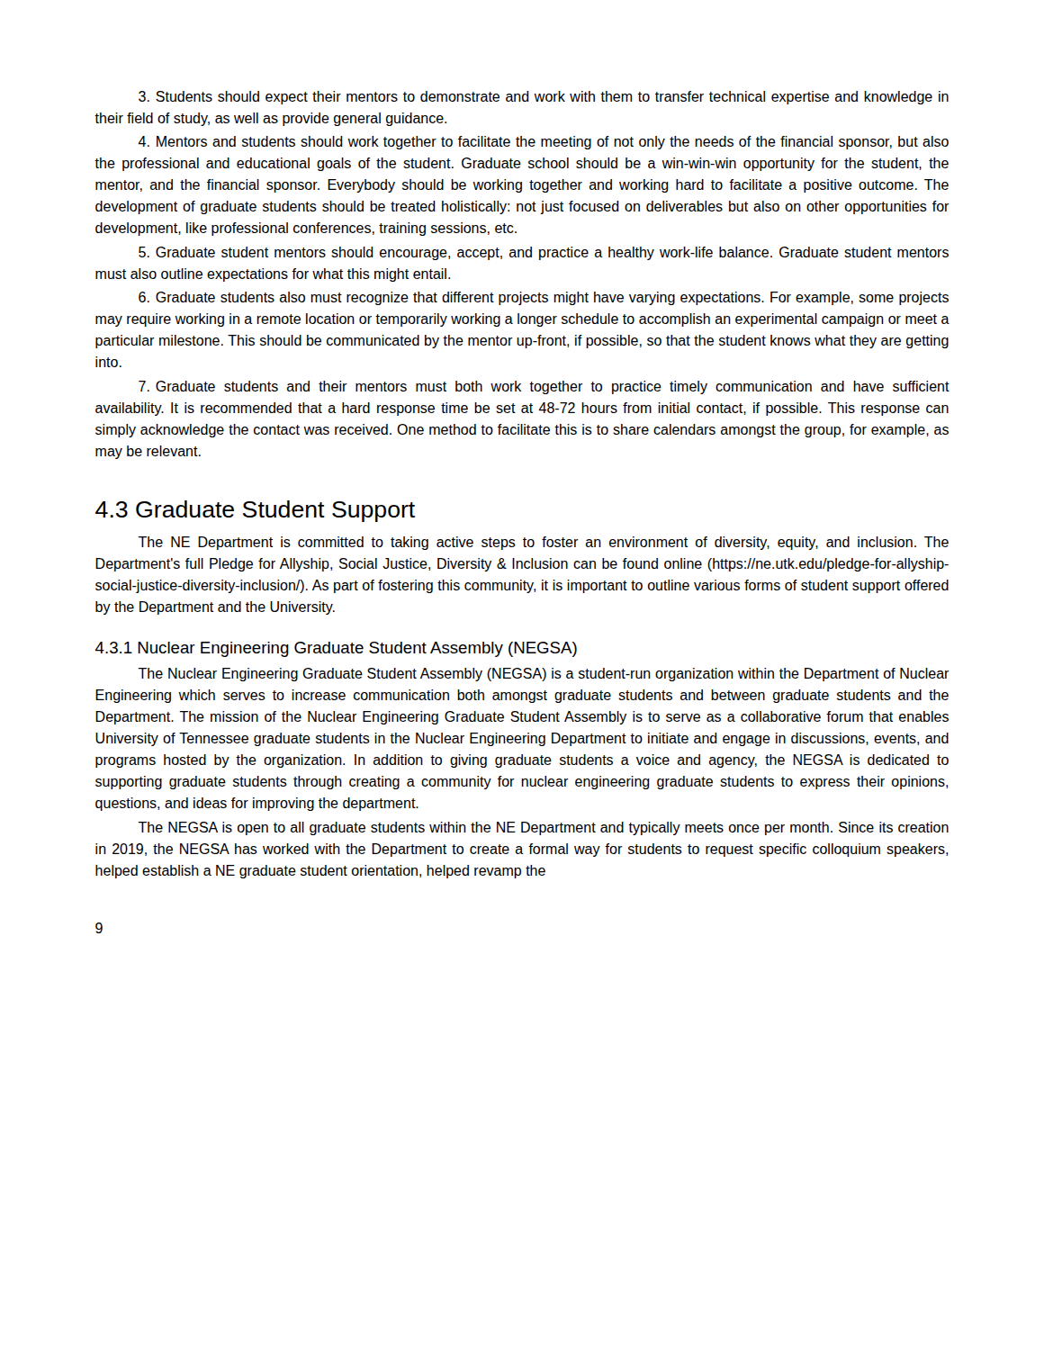3. Students should expect their mentors to demonstrate and work with them to transfer technical expertise and knowledge in their field of study, as well as provide general guidance.
4. Mentors and students should work together to facilitate the meeting of not only the needs of the financial sponsor, but also the professional and educational goals of the student. Graduate school should be a win-win-win opportunity for the student, the mentor, and the financial sponsor. Everybody should be working together and working hard to facilitate a positive outcome. The development of graduate students should be treated holistically: not just focused on deliverables but also on other opportunities for development, like professional conferences, training sessions, etc.
5. Graduate student mentors should encourage, accept, and practice a healthy work-life balance. Graduate student mentors must also outline expectations for what this might entail.
6. Graduate students also must recognize that different projects might have varying expectations. For example, some projects may require working in a remote location or temporarily working a longer schedule to accomplish an experimental campaign or meet a particular milestone. This should be communicated by the mentor up-front, if possible, so that the student knows what they are getting into.
7. Graduate students and their mentors must both work together to practice timely communication and have sufficient availability. It is recommended that a hard response time be set at 48-72 hours from initial contact, if possible. This response can simply acknowledge the contact was received. One method to facilitate this is to share calendars amongst the group, for example, as may be relevant.
4.3 Graduate Student Support
The NE Department is committed to taking active steps to foster an environment of diversity, equity, and inclusion. The Department's full Pledge for Allyship, Social Justice, Diversity & Inclusion can be found online (https://ne.utk.edu/pledge-for-allyship-social-justice-diversity-inclusion/). As part of fostering this community, it is important to outline various forms of student support offered by the Department and the University.
4.3.1 Nuclear Engineering Graduate Student Assembly (NEGSA)
The Nuclear Engineering Graduate Student Assembly (NEGSA) is a student-run organization within the Department of Nuclear Engineering which serves to increase communication both amongst graduate students and between graduate students and the Department. The mission of the Nuclear Engineering Graduate Student Assembly is to serve as a collaborative forum that enables University of Tennessee graduate students in the Nuclear Engineering Department to initiate and engage in discussions, events, and programs hosted by the organization. In addition to giving graduate students a voice and agency, the NEGSA is dedicated to supporting graduate students through creating a community for nuclear engineering graduate students to express their opinions, questions, and ideas for improving the department.
The NEGSA is open to all graduate students within the NE Department and typically meets once per month. Since its creation in 2019, the NEGSA has worked with the Department to create a formal way for students to request specific colloquium speakers, helped establish a NE graduate student orientation, helped revamp the
9